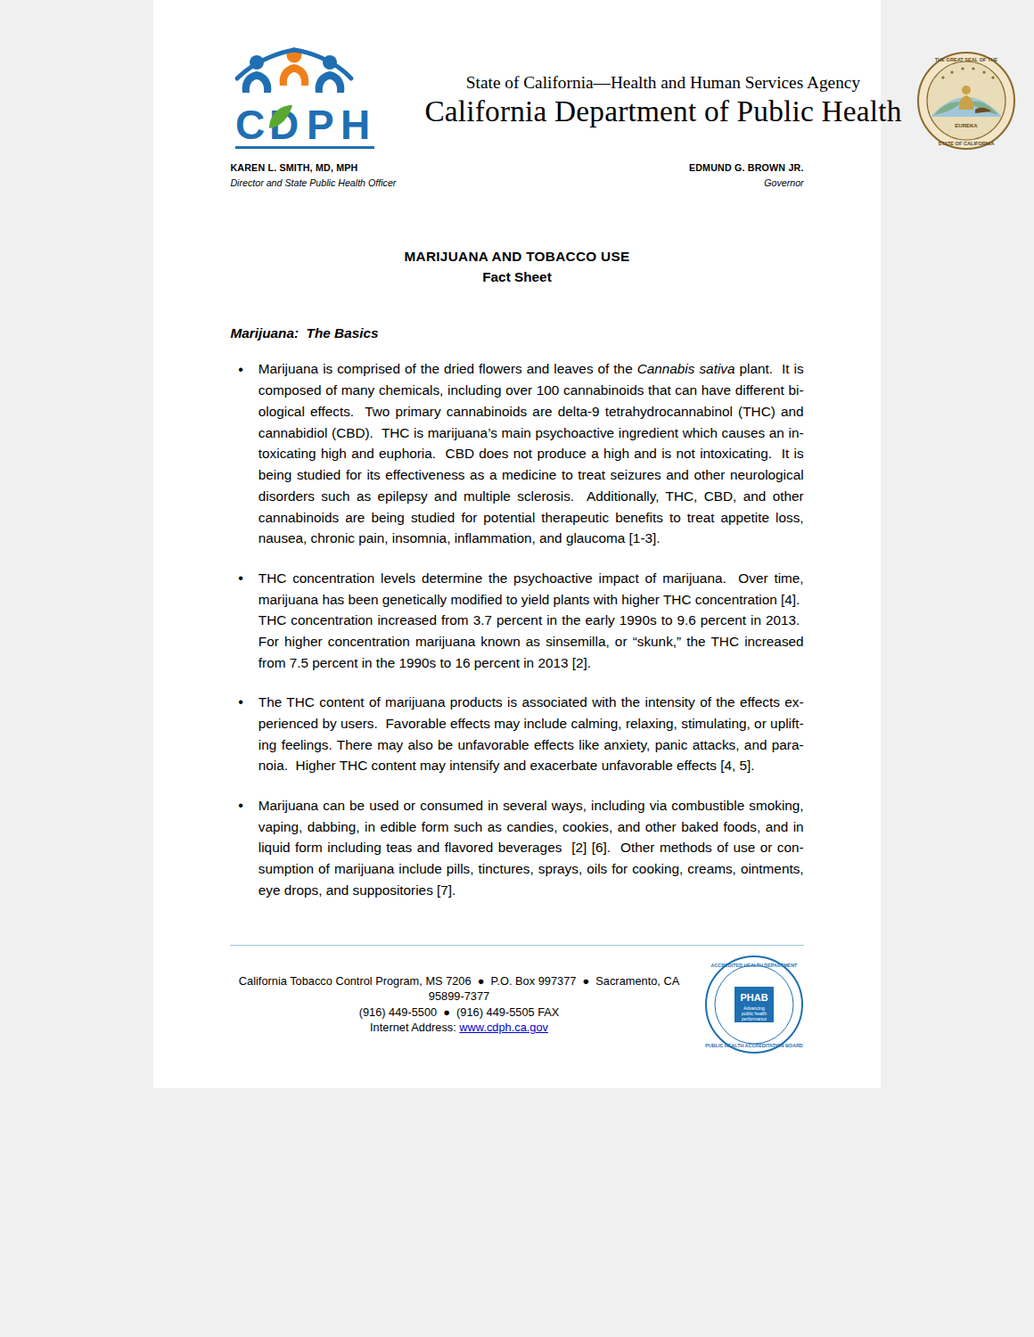C D P H
State of California—Health and Human Services Agency
California Department of Public Health
THE GREAT SEAL OF THE STATE OF CALIFORNIA EUREKA
KAREN L. SMITH, MD, MPH
Director and State Public Health Officer
EDMUND G. BROWN JR.
Governor
MARIJUANA AND TOBACCO USE
Fact Sheet
Marijuana: The Basics
Marijuana is comprised of the dried flowers and leaves of the Cannabis sativa plant. It is composed of many chemicals, including over 100 cannabinoids that can have different biological effects. Two primary cannabinoids are delta-9 tetrahydrocannabinol (THC) and cannabidiol (CBD). THC is marijuana’s main psychoactive ingredient which causes an intoxicating high and euphoria. CBD does not produce a high and is not intoxicating. It is being studied for its effectiveness as a medicine to treat seizures and other neurological disorders such as epilepsy and multiple sclerosis. Additionally, THC, CBD, and other cannabinoids are being studied for potential therapeutic benefits to treat appetite loss, nausea, chronic pain, insomnia, inflammation, and glaucoma [1-3].
THC concentration levels determine the psychoactive impact of marijuana. Over time, marijuana has been genetically modified to yield plants with higher THC concentration [4]. THC concentration increased from 3.7 percent in the early 1990s to 9.6 percent in 2013. For higher concentration marijuana known as sinsemilla, or “skunk,” the THC increased from 7.5 percent in the 1990s to 16 percent in 2013 [2].
The THC content of marijuana products is associated with the intensity of the effects experienced by users. Favorable effects may include calming, relaxing, stimulating, or uplifting feelings. There may also be unfavorable effects like anxiety, panic attacks, and paranoia. Higher THC content may intensify and exacerbate unfavorable effects [4, 5].
Marijuana can be used or consumed in several ways, including via combustible smoking, vaping, dabbing, in edible form such as candies, cookies, and other baked foods, and in liquid form including teas and flavored beverages [2] [6]. Other methods of use or consumption of marijuana include pills, tinctures, sprays, oils for cooking, creams, ointments, eye drops, and suppositories [7].
California Tobacco Control Program, MS 7206 ● P.O. Box 997377 ● Sacramento, CA 95899-7377
(916) 449-5500 ● (916) 449-5505 FAX
Internet Address: www.cdph.ca.gov
PHAB Advancing public health performance ACCREDITED HEALTH DEPARTMENT PUBLIC HEALTH ACCREDITATION BOARD